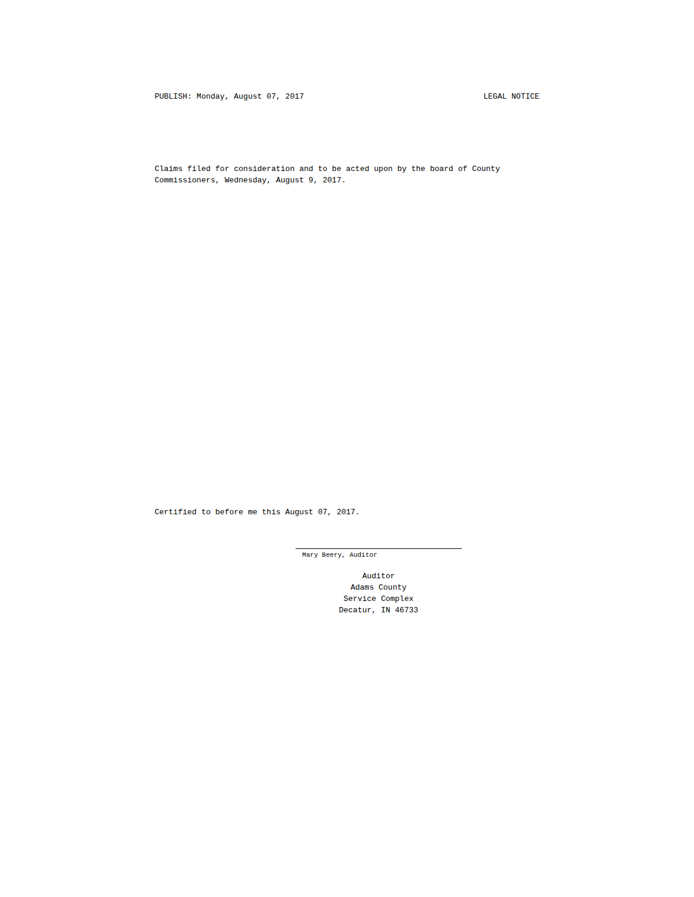PUBLISH: Monday, August 07, 2017
LEGAL NOTICE
Claims filed for consideration and to be acted upon by the board of County
Commissioners, Wednesday, August 9, 2017.
Certified to before me this August 07, 2017.
Mary Beery, Auditor
Auditor
Adams County
Service Complex
Decatur, IN 46733